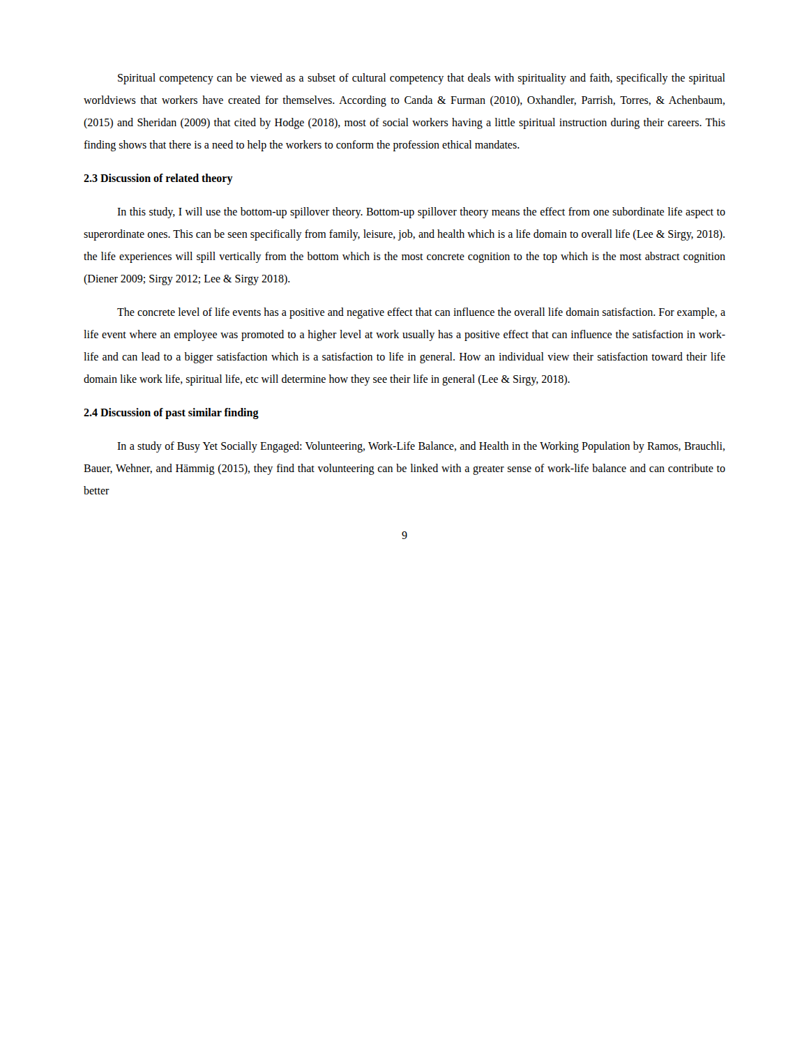Spiritual competency can be viewed as a subset of cultural competency that deals with spirituality and faith, specifically the spiritual worldviews that workers have created for themselves. According to Canda & Furman (2010), Oxhandler, Parrish, Torres, & Achenbaum, (2015) and Sheridan (2009) that cited by Hodge (2018), most of social workers having a little spiritual instruction during their careers. This finding shows that there is a need to help the workers to conform the profession ethical mandates.
2.3 Discussion of related theory
In this study, I will use the bottom-up spillover theory. Bottom-up spillover theory means the effect from one subordinate life aspect to superordinate ones. This can be seen specifically from family, leisure, job, and health which is a life domain to overall life (Lee & Sirgy, 2018). the life experiences will spill vertically from the bottom which is the most concrete cognition to the top which is the most abstract cognition (Diener 2009; Sirgy 2012; Lee & Sirgy 2018).
The concrete level of life events has a positive and negative effect that can influence the overall life domain satisfaction. For example, a life event where an employee was promoted to a higher level at work usually has a positive effect that can influence the satisfaction in work-life and can lead to a bigger satisfaction which is a satisfaction to life in general. How an individual view their satisfaction toward their life domain like work life, spiritual life, etc will determine how they see their life in general (Lee & Sirgy, 2018).
2.4 Discussion of past similar finding
In a study of Busy Yet Socially Engaged: Volunteering, Work-Life Balance, and Health in the Working Population by Ramos, Brauchli, Bauer, Wehner, and Hämmig (2015), they find that volunteering can be linked with a greater sense of work-life balance and can contribute to better
9